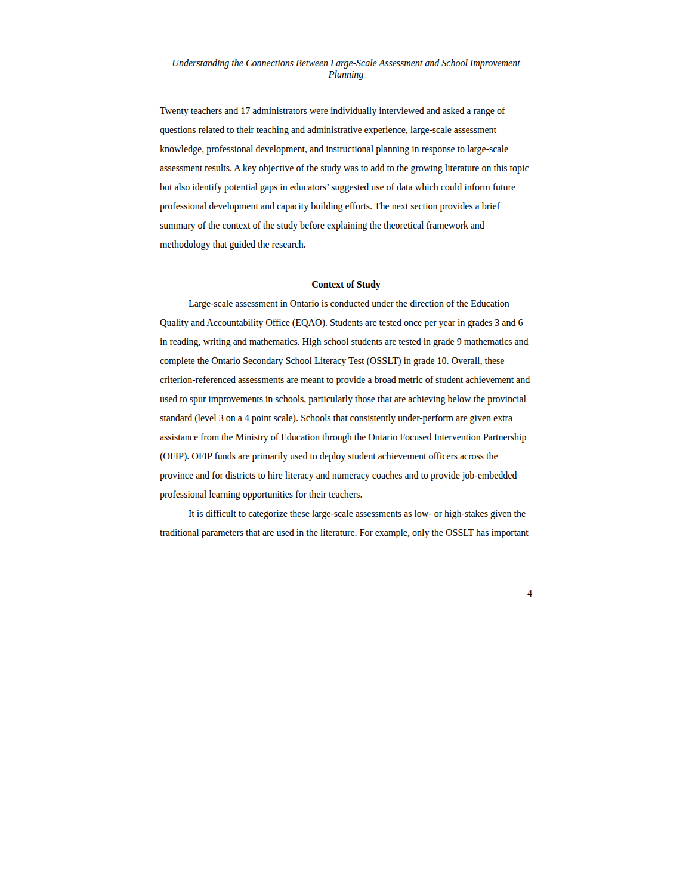Understanding the Connections Between Large-Scale Assessment and School Improvement Planning
Twenty teachers and 17 administrators were individually interviewed and asked a range of questions related to their teaching and administrative experience, large-scale assessment knowledge, professional development, and instructional planning in response to large-scale assessment results. A key objective of the study was to add to the growing literature on this topic but also identify potential gaps in educators’ suggested use of data which could inform future professional development and capacity building efforts. The next section provides a brief summary of the context of the study before explaining the theoretical framework and methodology that guided the research.
Context of Study
Large-scale assessment in Ontario is conducted under the direction of the Education Quality and Accountability Office (EQAO). Students are tested once per year in grades 3 and 6 in reading, writing and mathematics. High school students are tested in grade 9 mathematics and complete the Ontario Secondary School Literacy Test (OSSLT) in grade 10. Overall, these criterion-referenced assessments are meant to provide a broad metric of student achievement and used to spur improvements in schools, particularly those that are achieving below the provincial standard (level 3 on a 4 point scale). Schools that consistently under-perform are given extra assistance from the Ministry of Education through the Ontario Focused Intervention Partnership (OFIP). OFIP funds are primarily used to deploy student achievement officers across the province and for districts to hire literacy and numeracy coaches and to provide job-embedded professional learning opportunities for their teachers.
It is difficult to categorize these large-scale assessments as low- or high-stakes given the traditional parameters that are used in the literature. For example, only the OSSLT has important
4